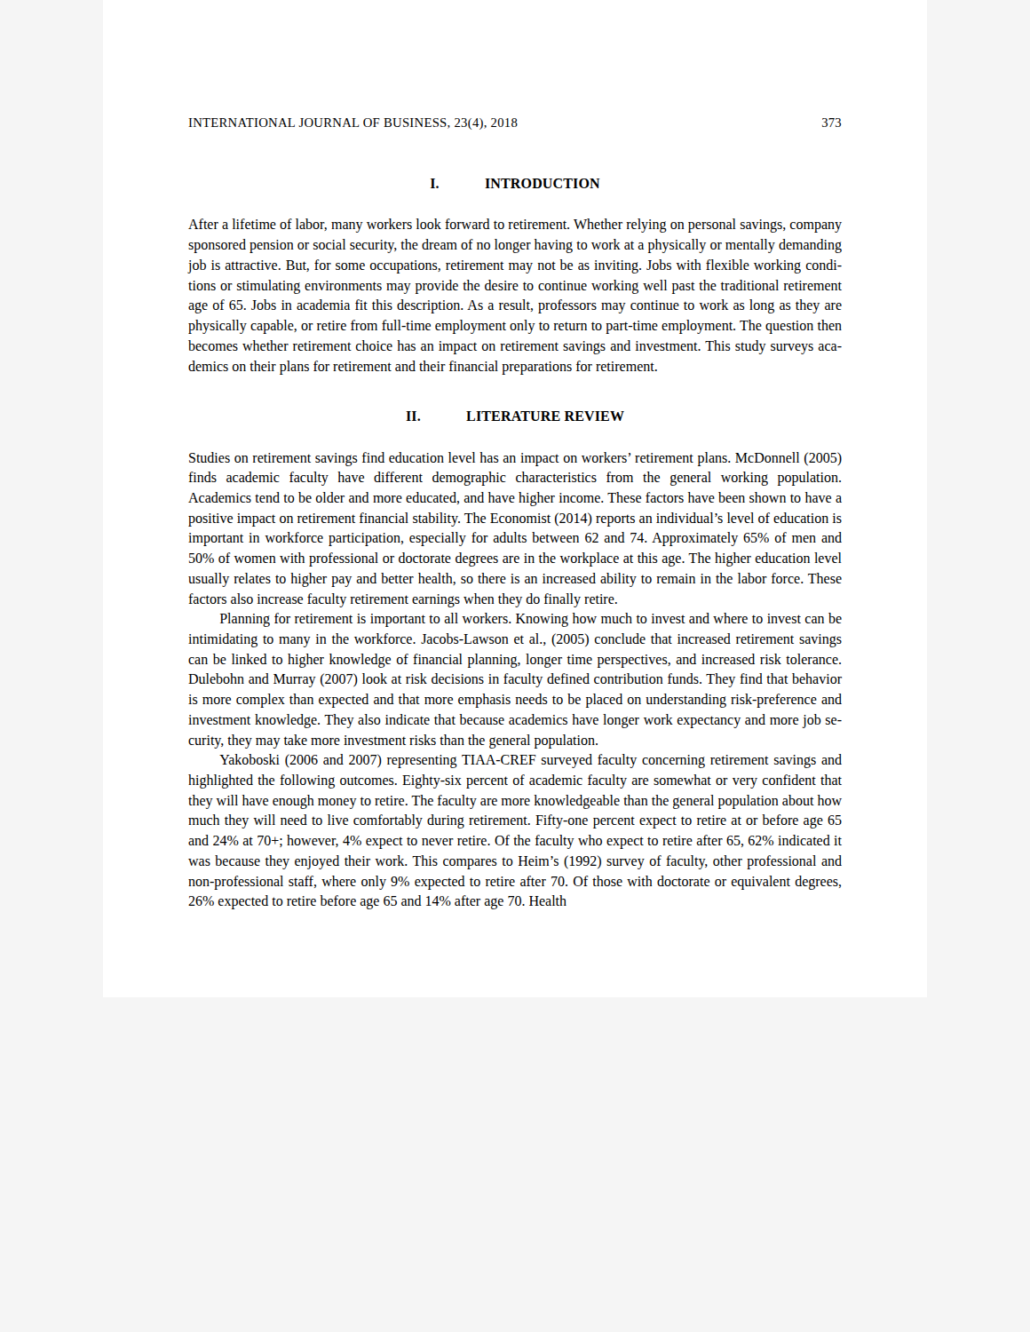International Journal of Business, 23(4), 2018 373
I. INTRODUCTION
After a lifetime of labor, many workers look forward to retirement. Whether relying on personal savings, company sponsored pension or social security, the dream of no longer having to work at a physically or mentally demanding job is attractive. But, for some occupations, retirement may not be as inviting. Jobs with flexible working conditions or stimulating environments may provide the desire to continue working well past the traditional retirement age of 65. Jobs in academia fit this description. As a result, professors may continue to work as long as they are physically capable, or retire from full-time employment only to return to part-time employment. The question then becomes whether retirement choice has an impact on retirement savings and investment. This study surveys academics on their plans for retirement and their financial preparations for retirement.
II. LITERATURE REVIEW
Studies on retirement savings find education level has an impact on workers’ retirement plans. McDonnell (2005) finds academic faculty have different demographic characteristics from the general working population. Academics tend to be older and more educated, and have higher income. These factors have been shown to have a positive impact on retirement financial stability. The Economist (2014) reports an individual’s level of education is important in workforce participation, especially for adults between 62 and 74. Approximately 65% of men and 50% of women with professional or doctorate degrees are in the workplace at this age. The higher education level usually relates to higher pay and better health, so there is an increased ability to remain in the labor force. These factors also increase faculty retirement earnings when they do finally retire.
Planning for retirement is important to all workers. Knowing how much to invest and where to invest can be intimidating to many in the workforce. Jacobs-Lawson et al., (2005) conclude that increased retirement savings can be linked to higher knowledge of financial planning, longer time perspectives, and increased risk tolerance. Dulebohn and Murray (2007) look at risk decisions in faculty defined contribution funds. They find that behavior is more complex than expected and that more emphasis needs to be placed on understanding risk-preference and investment knowledge. They also indicate that because academics have longer work expectancy and more job security, they may take more investment risks than the general population.
Yakoboski (2006 and 2007) representing TIAA-CREF surveyed faculty concerning retirement savings and highlighted the following outcomes. Eighty-six percent of academic faculty are somewhat or very confident that they will have enough money to retire. The faculty are more knowledgeable than the general population about how much they will need to live comfortably during retirement. Fifty-one percent expect to retire at or before age 65 and 24% at 70+; however, 4% expect to never retire. Of the faculty who expect to retire after 65, 62% indicated it was because they enjoyed their work. This compares to Heim’s (1992) survey of faculty, other professional and non-professional staff, where only 9% expected to retire after 70. Of those with doctorate or equivalent degrees, 26% expected to retire before age 65 and 14% after age 70. Health